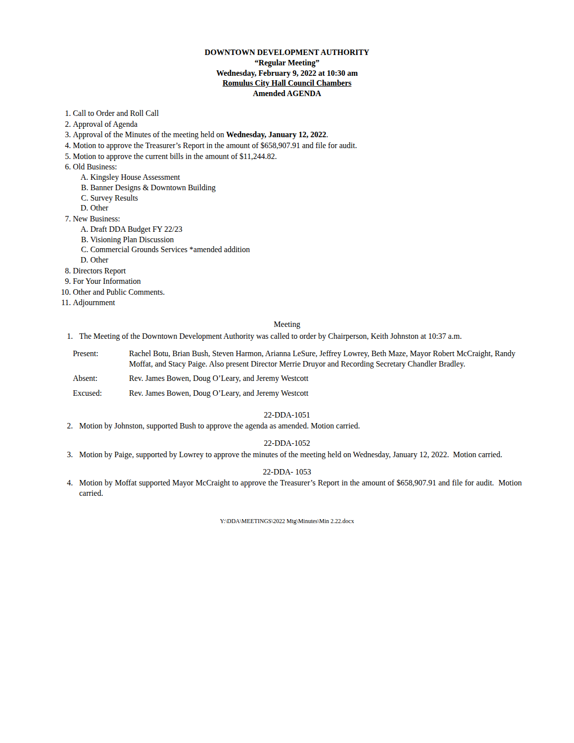DOWNTOWN DEVELOPMENT AUTHORITY “Regular Meeting” Wednesday, February 9, 2022 at 10:30 am Romulus City Hall Council Chambers Amended AGENDA
Call to Order and Roll Call
Approval of Agenda
Approval of the Minutes of the meeting held on Wednesday, January 12, 2022.
Motion to approve the Treasurer’s Report in the amount of $658,907.91 and file for audit.
Motion to approve the current bills in the amount of $11,244.82.
Old Business:
Kingsley House Assessment
Banner Designs & Downtown Building
Survey Results
Other
New Business:
Draft DDA Budget FY 22/23
Visioning Plan Discussion
Commercial Grounds Services *amended addition
Other
Directors Report
For Your Information
Other and Public Comments.
Adjournment
Meeting
1.
The Meeting of the Downtown Development Authority was called to order by Chairperson, Keith Johnston at 10:37 a.m.
| Present: | Rachel Botu, Brian Bush, Steven Harmon, Arianna LeSure, Jeffrey Lowrey, Beth Maze, Mayor Robert McCraight, Randy Moffat, and Stacy Paige. Also present Director Merrie Druyor and Recording Secretary Chandler Bradley. |
| Absent: | Rev. James Bowen, Doug O’Leary, and Jeremy Westcott |
| Excused: | Rev. James Bowen, Doug O’Leary, and Jeremy Westcott |
22-DDA-1051
2.
Motion by Johnston, supported Bush to approve the agenda as amended. Motion carried.
22-DDA-1052
3.
Motion by Paige, supported by Lowrey to approve the minutes of the meeting held on Wednesday, January 12, 2022. Motion carried.
22-DDA- 1053
4.
Motion by Moffat supported Mayor McCraight to approve the Treasurer’s Report in the amount of $658,907.91 and file for audit. Motion carried.
Y:\DDA\MEETINGS\2022 Mtg\Minutes\Min 2.22.docx